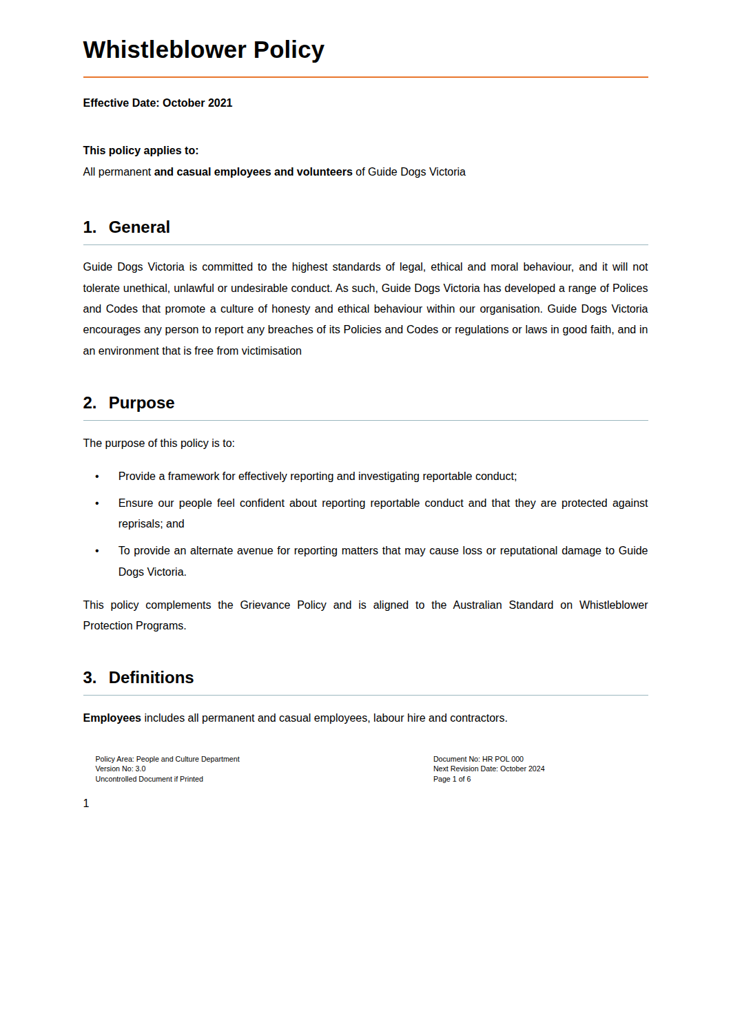Whistleblower Policy
Effective Date: October 2021
This policy applies to: All permanent and casual employees and volunteers of Guide Dogs Victoria
1. General
Guide Dogs Victoria is committed to the highest standards of legal, ethical and moral behaviour, and it will not tolerate unethical, unlawful or undesirable conduct. As such, Guide Dogs Victoria has developed a range of Polices and Codes that promote a culture of honesty and ethical behaviour within our organisation. Guide Dogs Victoria encourages any person to report any breaches of its Policies and Codes or regulations or laws in good faith, and in an environment that is free from victimisation
2. Purpose
The purpose of this policy is to:
Provide a framework for effectively reporting and investigating reportable conduct;
Ensure our people feel confident about reporting reportable conduct and that they are protected against reprisals; and
To provide an alternate avenue for reporting matters that may cause loss or reputational damage to Guide Dogs Victoria.
This policy complements the Grievance Policy and is aligned to the Australian Standard on Whistleblower Protection Programs.
3. Definitions
Employees includes all permanent and casual employees, labour hire and contractors.
| Policy Area: People and Culture Department Version No: 3.0 Uncontrolled Document if Printed | Document No: HR POL 000 Next Revision Date: October 2024 Page 1 of 6 |
1